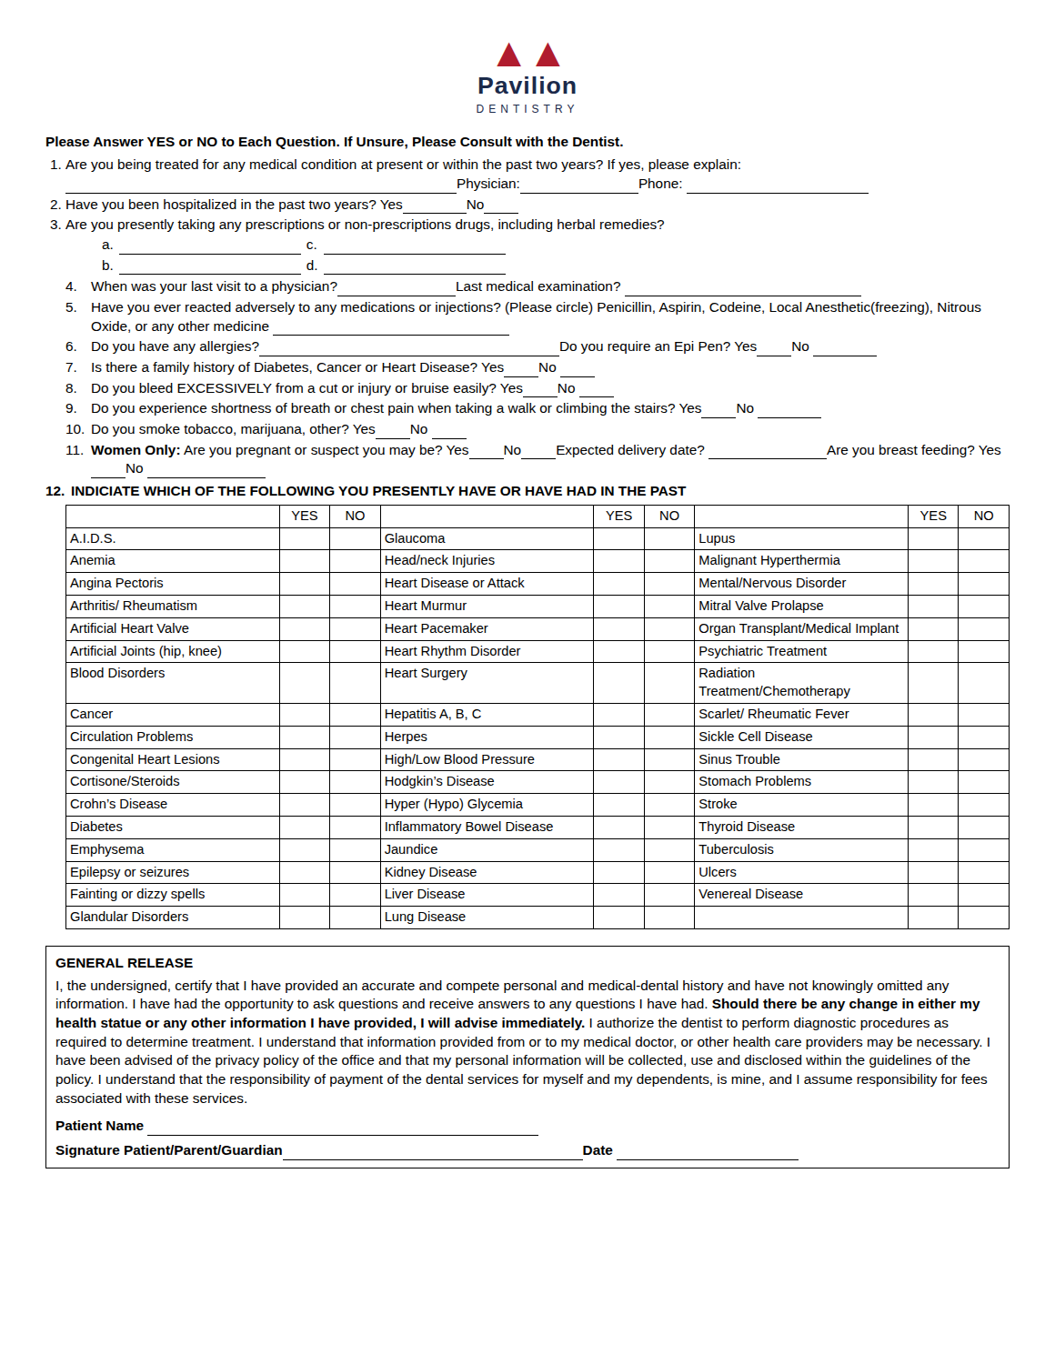▲▲
Pavilion
DENTISTRY
Please Answer YES or NO to Each Question. If Unsure, Please Consult with the Dentist.
Are you being treated for any medical condition at present or within the past two years? If yes, please explain:
Physician: Phone:
Have you been hospitalized in the past two years? Yes No
Are you presently taking any prescriptions or non-prescriptions drugs, including herbal remedies?
| a. | | c. | |
| b. | | d. | |
4. When was your last visit to a physician? Last medical examination?
5. Have you ever reacted adversely to any medications or injections? (Please circle) Penicillin, Aspirin, Codeine, Local Anesthetic(freezing), Nitrous Oxide, or any other medicine
6. Do you have any allergies? Do you require an Epi Pen? Yes No
7. Is there a family history of Diabetes, Cancer or Heart Disease? Yes No
8. Do you bleed EXCESSIVELY from a cut or injury or bruise easily? Yes No
9. Do you experience shortness of breath or chest pain when taking a walk or climbing the stairs? Yes No
10. Do you smoke tobacco, marijuana, other? Yes No
11. Women Only: Are you pregnant or suspect you may be? Yes No Expected delivery date? Are you breast feeding? Yes No
12. INDICIATE WHICH OF THE FOLLOWING YOU PRESENTLY HAVE OR HAVE HAD IN THE PAST
| | YES | NO | | YES | NO | | YES | NO |
| --- | --- | --- | --- | --- | --- | --- | --- | --- |
| A.I.D.S. | | | Glaucoma | | | Lupus | | |
| Anemia | | | Head/neck Injuries | | | Malignant Hyperthermia | | |
| Angina Pectoris | | | Heart Disease or Attack | | | Mental/Nervous Disorder | | |
| Arthritis/ Rheumatism | | | Heart Murmur | | | Mitral Valve Prolapse | | |
| Artificial Heart Valve | | | Heart Pacemaker | | | Organ Transplant/Medical Implant | | |
| Artificial Joints (hip, knee) | | | Heart Rhythm Disorder | | | Psychiatric Treatment | | |
| Blood Disorders | | | Heart Surgery | | | Radiation Treatment/Chemotherapy | | |
| Cancer | | | Hepatitis A, B, C | | | Scarlet/ Rheumatic Fever | | |
| Circulation Problems | | | Herpes | | | Sickle Cell Disease | | |
| Congenital Heart Lesions | | | High/Low Blood Pressure | | | Sinus Trouble | | |
| Cortisone/Steroids | | | Hodgkin’s Disease | | | Stomach Problems | | |
| Crohn’s Disease | | | Hyper (Hypo) Glycemia | | | Stroke | | |
| Diabetes | | | Inflammatory Bowel Disease | | | Thyroid Disease | | |
| Emphysema | | | Jaundice | | | Tuberculosis | | |
| Epilepsy or seizures | | | Kidney Disease | | | Ulcers | | |
| Fainting or dizzy spells | | | Liver Disease | | | Venereal Disease | | |
| Glandular Disorders | | | Lung Disease | | | | | |
GENERAL RELEASE
I, the undersigned, certify that I have provided an accurate and compete personal and medical-dental history and have not knowingly omitted any information. I have had the opportunity to ask questions and receive answers to any questions I have had. Should there be any change in either my health statue or any other information I have provided, I will advise immediately. I authorize the dentist to perform diagnostic procedures as required to determine treatment. I understand that information provided from or to my medical doctor, or other health care providers may be necessary. I have been advised of the privacy policy of the office and that my personal information will be collected, use and disclosed within the guidelines of the policy. I understand that the responsibility of payment of the dental services for myself and my dependents, is mine, and I assume responsibility for fees associated with these services.
Patient Name
Signature Patient/Parent/Guardian Date